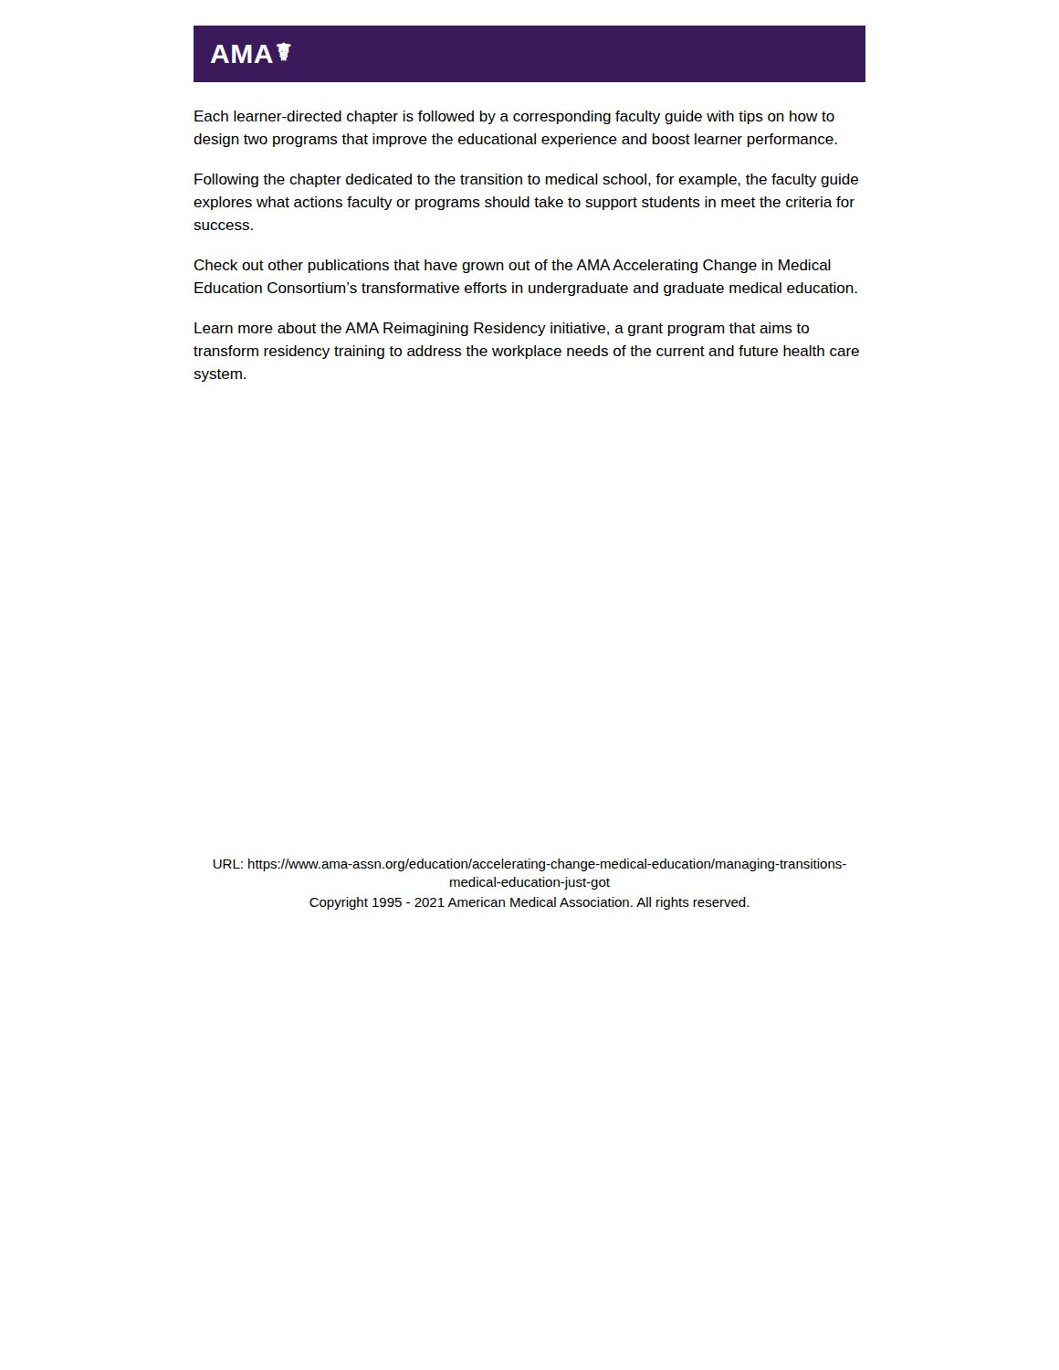AMA☤
Each learner-directed chapter is followed by a corresponding faculty guide with tips on how to design two programs that improve the educational experience and boost learner performance.
Following the chapter dedicated to the transition to medical school, for example, the faculty guide explores what actions faculty or programs should take to support students in meet the criteria for success.
Check out other publications that have grown out of the AMA Accelerating Change in Medical Education Consortium’s transformative efforts in undergraduate and graduate medical education.
Learn more about the AMA Reimagining Residency initiative, a grant program that aims to transform residency training to address the workplace needs of the current and future health care system.
URL: https://www.ama-assn.org/education/accelerating-change-medical-education/managing-transitions-medical-education-just-got
Copyright 1995 - 2021 American Medical Association. All rights reserved.